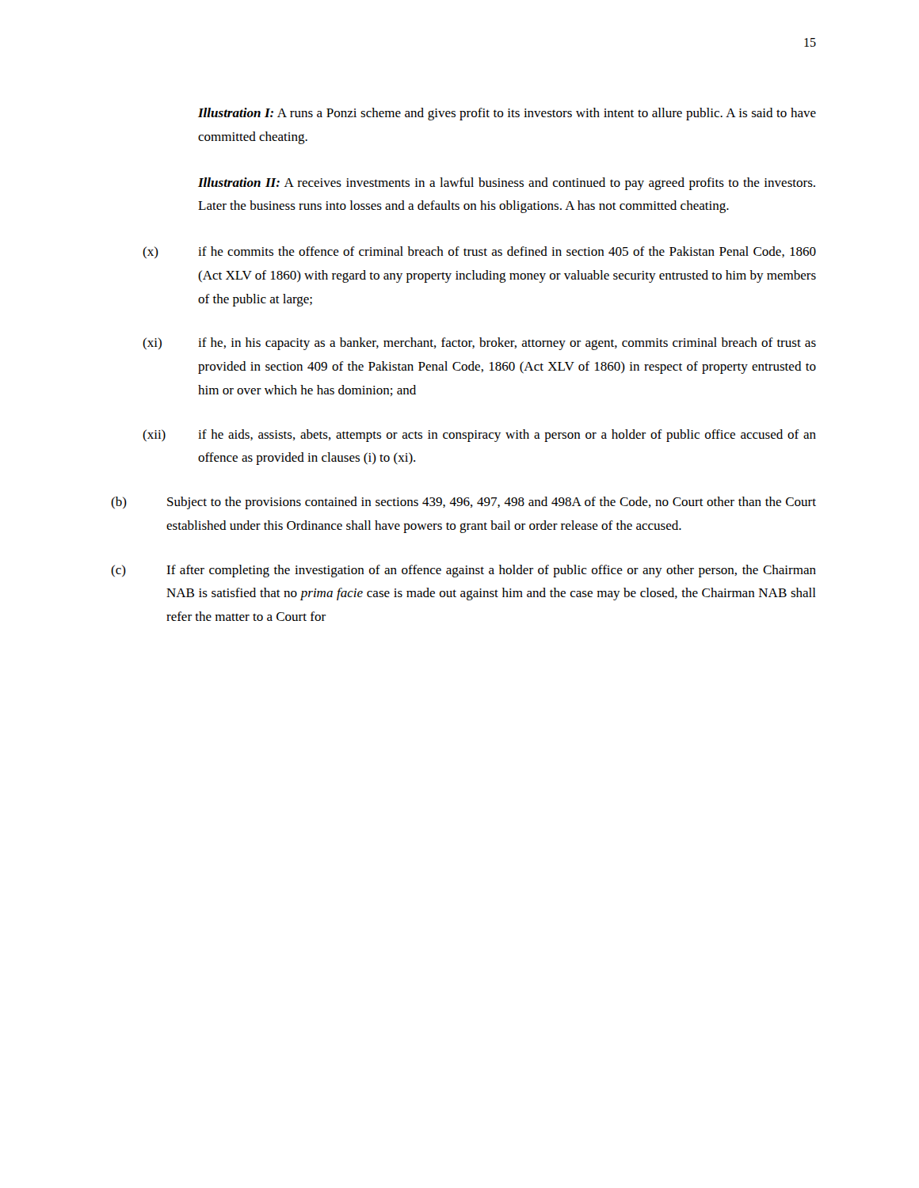15
Illustration I: A runs a Ponzi scheme and gives profit to its investors with intent to allure public. A is said to have committed cheating.
Illustration II: A receives investments in a lawful business and continued to pay agreed profits to the investors. Later the business runs into losses and a defaults on his obligations. A has not committed cheating.
(x)
if he commits the offence of criminal breach of trust as defined in section 405 of the Pakistan Penal Code, 1860 (Act XLV of 1860) with regard to any property including money or valuable security entrusted to him by members of the public at large;
(xi)
if he, in his capacity as a banker, merchant, factor, broker, attorney or agent, commits criminal breach of trust as provided in section 409 of the Pakistan Penal Code, 1860 (Act XLV of 1860) in respect of property entrusted to him or over which he has dominion; and
(xii)
if he aids, assists, abets, attempts or acts in conspiracy with a person or a holder of public office accused of an offence as provided in clauses (i) to (xi).
(b)
Subject to the provisions contained in sections 439, 496, 497, 498 and 498A of the Code, no Court other than the Court established under this Ordinance shall have powers to grant bail or order release of the accused.
(c)
If after completing the investigation of an offence against a holder of public office or any other person, the Chairman NAB is satisfied that no prima facie case is made out against him and the case may be closed, the Chairman NAB shall refer the matter to a Court for